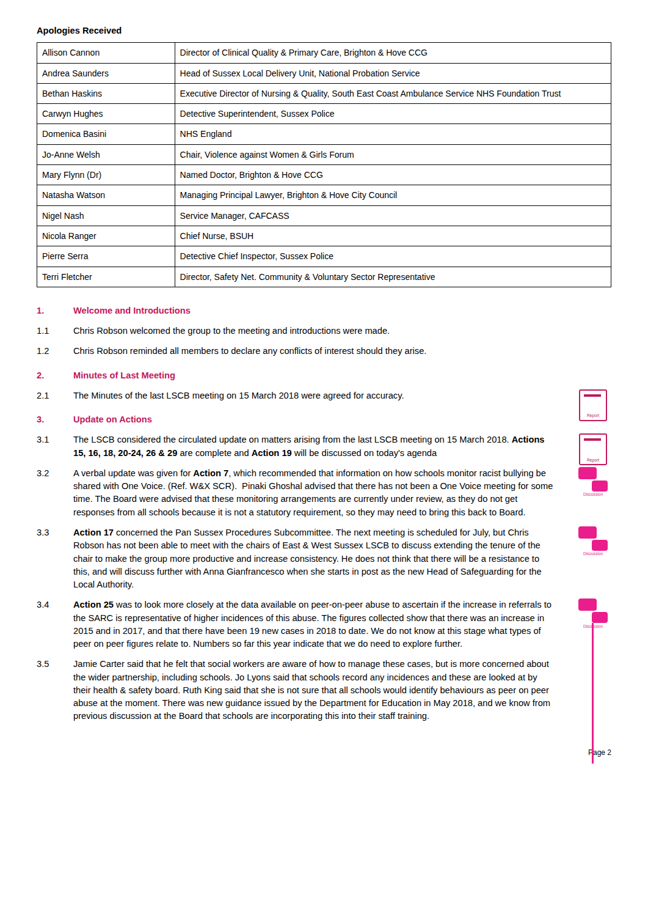Apologies Received
| Allison Cannon | Director of Clinical Quality & Primary Care, Brighton & Hove CCG |
| Andrea Saunders | Head of Sussex Local Delivery Unit, National Probation Service |
| Bethan Haskins | Executive Director of Nursing & Quality, South East Coast Ambulance Service NHS Foundation Trust |
| Carwyn Hughes | Detective Superintendent, Sussex Police |
| Domenica Basini | NHS England |
| Jo-Anne Welsh | Chair, Violence against Women & Girls Forum |
| Mary Flynn (Dr) | Named Doctor, Brighton & Hove CCG |
| Natasha Watson | Managing Principal Lawyer, Brighton & Hove City Council |
| Nigel Nash | Service Manager, CAFCASS |
| Nicola Ranger | Chief Nurse, BSUH |
| Pierre Serra | Detective Chief Inspector, Sussex Police |
| Terri Fletcher | Director, Safety Net. Community & Voluntary Sector Representative |
1.
Welcome and Introductions
1.1
Chris Robson welcomed the group to the meeting and introductions were made.
1.2
Chris Robson reminded all members to declare any conflicts of interest should they arise.
2.
Minutes of Last Meeting
2.1
The Minutes of the last LSCB meeting on 15 March 2018 were agreed for accuracy.
3.
Update on Actions
3.1
The LSCB considered the circulated update on matters arising from the last LSCB meeting on 15 March 2018. Actions 15, 16, 18, 20-24, 26 & 29 are complete and Action 19 will be discussed on today's agenda
3.2
A verbal update was given for Action 7, which recommended that information on how schools monitor racist bullying be shared with One Voice. (Ref. W&X SCR). Pinaki Ghoshal advised that there has not been a One Voice meeting for some time. The Board were advised that these monitoring arrangements are currently under review, as they do not get responses from all schools because it is not a statutory requirement, so they may need to bring this back to Board.
Discussion
3.3
Action 17 concerned the Pan Sussex Procedures Subcommittee. The next meeting is scheduled for July, but Chris Robson has not been able to meet with the chairs of East & West Sussex LSCB to discuss extending the tenure of the chair to make the group more productive and increase consistency. He does not think that there will be a resistance to this, and will discuss further with Anna Gianfrancesco when she starts in post as the new Head of Safeguarding for the Local Authority.
Discussion
3.4
Action 25 was to look more closely at the data available on peer-on-peer abuse to ascertain if the increase in referrals to the SARC is representative of higher incidences of this abuse. The figures collected show that there was an increase in 2015 and in 2017, and that there have been 19 new cases in 2018 to date. We do not know at this stage what types of peer on peer figures relate to. Numbers so far this year indicate that we do need to explore further.
Discussion
3.5
Jamie Carter said that he felt that social workers are aware of how to manage these cases, but is more concerned about the wider partnership, including schools. Jo Lyons said that schools record any incidences and these are looked at by their health & safety board. Ruth King said that she is not sure that all schools would identify behaviours as peer on peer abuse at the moment. There was new guidance issued by the Department for Education in May 2018, and we know from previous discussion at the Board that schools are incorporating this into their staff training.
Page 2